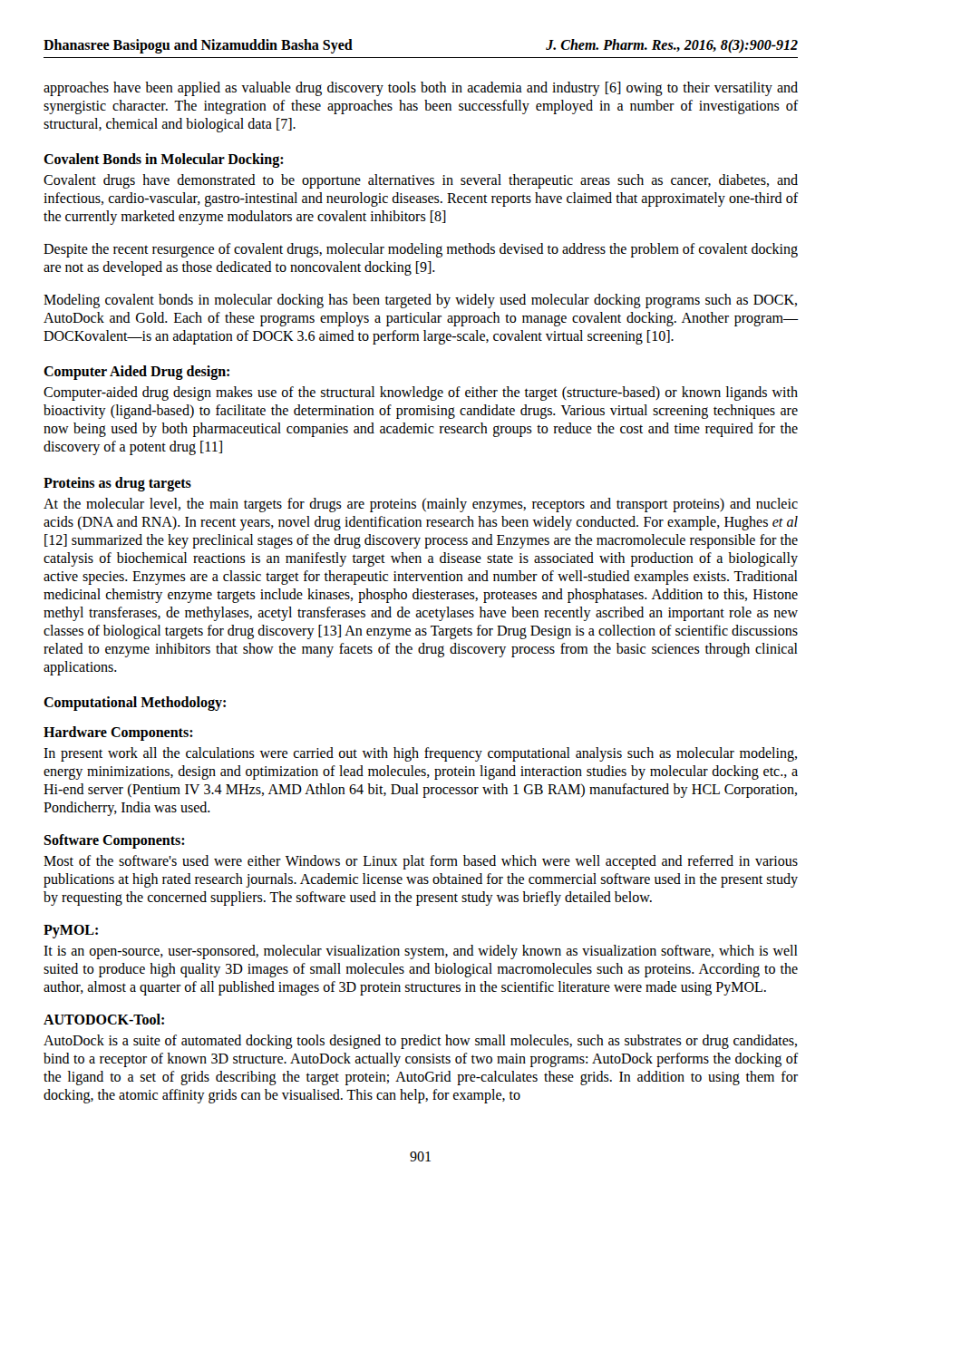Dhanasree Basipogu and Nizamuddin Basha Syed J. Chem. Pharm. Res., 2016, 8(3):900-912
approaches have been applied as valuable drug discovery tools both in academia and industry [6] owing to their versatility and synergistic character. The integration of these approaches has been successfully employed in a number of investigations of structural, chemical and biological data [7].
Covalent Bonds in Molecular Docking:
Covalent drugs have demonstrated to be opportune alternatives in several therapeutic areas such as cancer, diabetes, and infectious, cardio-vascular, gastro-intestinal and neurologic diseases. Recent reports have claimed that approximately one-third of the currently marketed enzyme modulators are covalent inhibitors [8]
Despite the recent resurgence of covalent drugs, molecular modeling methods devised to address the problem of covalent docking are not as developed as those dedicated to noncovalent docking [9].
Modeling covalent bonds in molecular docking has been targeted by widely used molecular docking programs such as DOCK, AutoDock and Gold. Each of these programs employs a particular approach to manage covalent docking. Another program—DOCKovalent—is an adaptation of DOCK 3.6 aimed to perform large-scale, covalent virtual screening [10].
Computer Aided Drug design:
Computer-aided drug design makes use of the structural knowledge of either the target (structure-based) or known ligands with bioactivity (ligand-based) to facilitate the determination of promising candidate drugs. Various virtual screening techniques are now being used by both pharmaceutical companies and academic research groups to reduce the cost and time required for the discovery of a potent drug [11]
Proteins as drug targets
At the molecular level, the main targets for drugs are proteins (mainly enzymes, receptors and transport proteins) and nucleic acids (DNA and RNA). In recent years, novel drug identification research has been widely conducted. For example, Hughes et al [12] summarized the key preclinical stages of the drug discovery process and Enzymes are the macromolecule responsible for the catalysis of biochemical reactions is an manifestly target when a disease state is associated with production of a biologically active species. Enzymes are a classic target for therapeutic intervention and number of well-studied examples exists. Traditional medicinal chemistry enzyme targets include kinases, phospho diesterases, proteases and phosphatases. Addition to this, Histone methyl transferases, de methylases, acetyl transferases and de acetylases have been recently ascribed an important role as new classes of biological targets for drug discovery [13] An enzyme as Targets for Drug Design is a collection of scientific discussions related to enzyme inhibitors that show the many facets of the drug discovery process from the basic sciences through clinical applications.
Computational Methodology:
Hardware Components:
In present work all the calculations were carried out with high frequency computational analysis such as molecular modeling, energy minimizations, design and optimization of lead molecules, protein ligand interaction studies by molecular docking etc., a Hi-end server (Pentium IV 3.4 MHzs, AMD Athlon 64 bit, Dual processor with 1 GB RAM) manufactured by HCL Corporation, Pondicherry, India was used.
Software Components:
Most of the software's used were either Windows or Linux plat form based which were well accepted and referred in various publications at high rated research journals. Academic license was obtained for the commercial software used in the present study by requesting the concerned suppliers. The software used in the present study was briefly detailed below.
PyMOL:
It is an open-source, user-sponsored, molecular visualization system, and widely known as visualization software, which is well suited to produce high quality 3D images of small molecules and biological macromolecules such as proteins. According to the author, almost a quarter of all published images of 3D protein structures in the scientific literature were made using PyMOL.
AUTODOCK-Tool:
AutoDock is a suite of automated docking tools designed to predict how small molecules, such as substrates or drug candidates, bind to a receptor of known 3D structure. AutoDock actually consists of two main programs: AutoDock performs the docking of the ligand to a set of grids describing the target protein; AutoGrid pre-calculates these grids. In addition to using them for docking, the atomic affinity grids can be visualised. This can help, for example, to
901